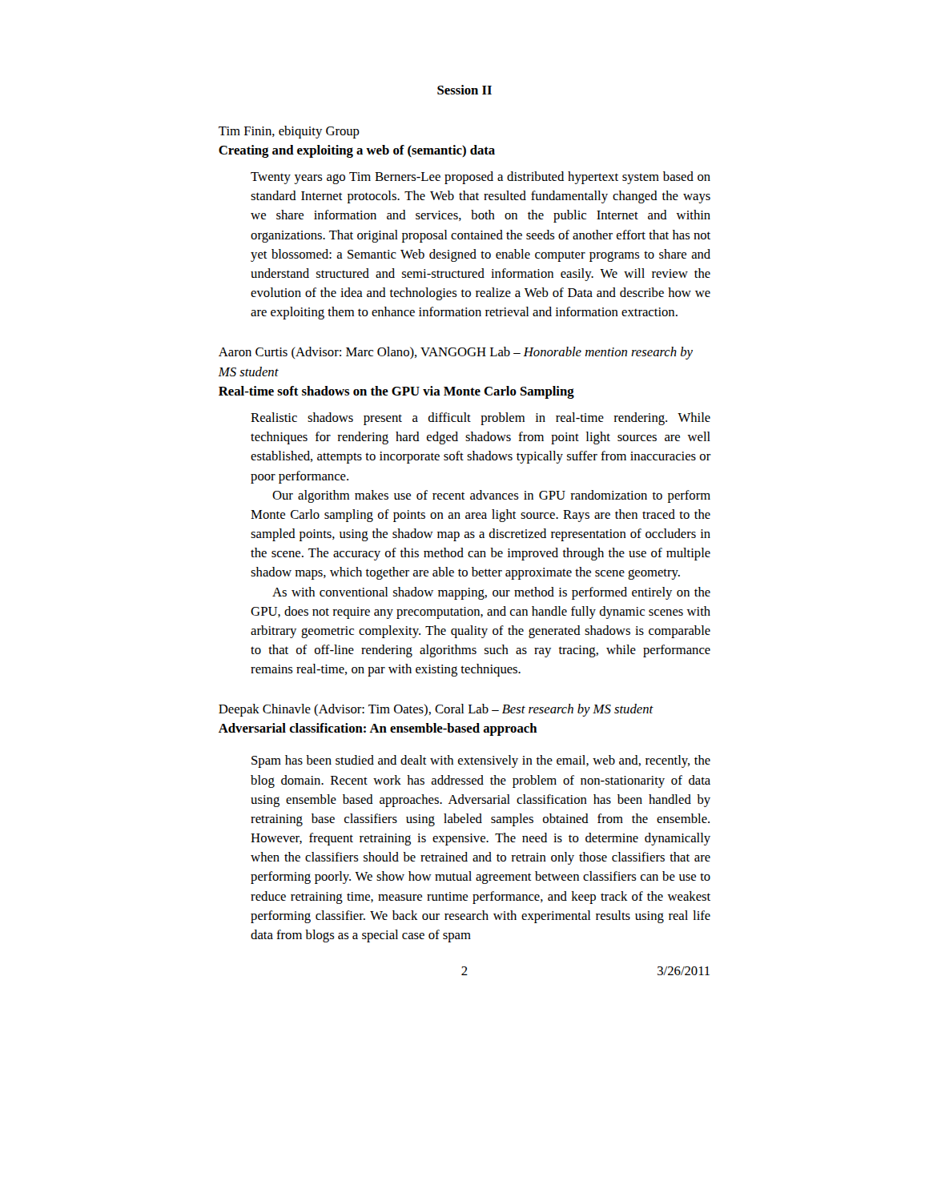Session II
Tim Finin, ebiquity Group
Creating and exploiting a web of (semantic) data
Twenty years ago Tim Berners-Lee proposed a distributed hypertext system based on standard Internet protocols. The Web that resulted fundamentally changed the ways we share information and services, both on the public Internet and within organizations. That original proposal contained the seeds of another effort that has not yet blossomed: a Semantic Web designed to enable computer programs to share and understand structured and semi-structured information easily. We will review the evolution of the idea and technologies to realize a Web of Data and describe how we are exploiting them to enhance information retrieval and information extraction.
Aaron Curtis (Advisor: Marc Olano), VANGOGH Lab – Honorable mention research by MS student
Real-time soft shadows on the GPU via Monte Carlo Sampling
Realistic shadows present a difficult problem in real-time rendering. While techniques for rendering hard edged shadows from point light sources are well established, attempts to incorporate soft shadows typically suffer from inaccuracies or poor performance.
Our algorithm makes use of recent advances in GPU randomization to perform Monte Carlo sampling of points on an area light source. Rays are then traced to the sampled points, using the shadow map as a discretized representation of occluders in the scene. The accuracy of this method can be improved through the use of multiple shadow maps, which together are able to better approximate the scene geometry.
As with conventional shadow mapping, our method is performed entirely on the GPU, does not require any precomputation, and can handle fully dynamic scenes with arbitrary geometric complexity. The quality of the generated shadows is comparable to that of off-line rendering algorithms such as ray tracing, while performance remains real-time, on par with existing techniques.
Deepak Chinavle (Advisor: Tim Oates), Coral Lab – Best research by MS student
Adversarial classification: An ensemble-based approach
Spam has been studied and dealt with extensively in the email, web and, recently, the blog domain. Recent work has addressed the problem of non-stationarity of data using ensemble based approaches. Adversarial classification has been handled by retraining base classifiers using labeled samples obtained from the ensemble. However, frequent retraining is expensive. The need is to determine dynamically when the classifiers should be retrained and to retrain only those classifiers that are performing poorly. We show how mutual agreement between classifiers can be use to reduce retraining time, measure runtime performance, and keep track of the weakest performing classifier. We back our research with experimental results using real life data from blogs as a special case of spam
2
3/26/2011